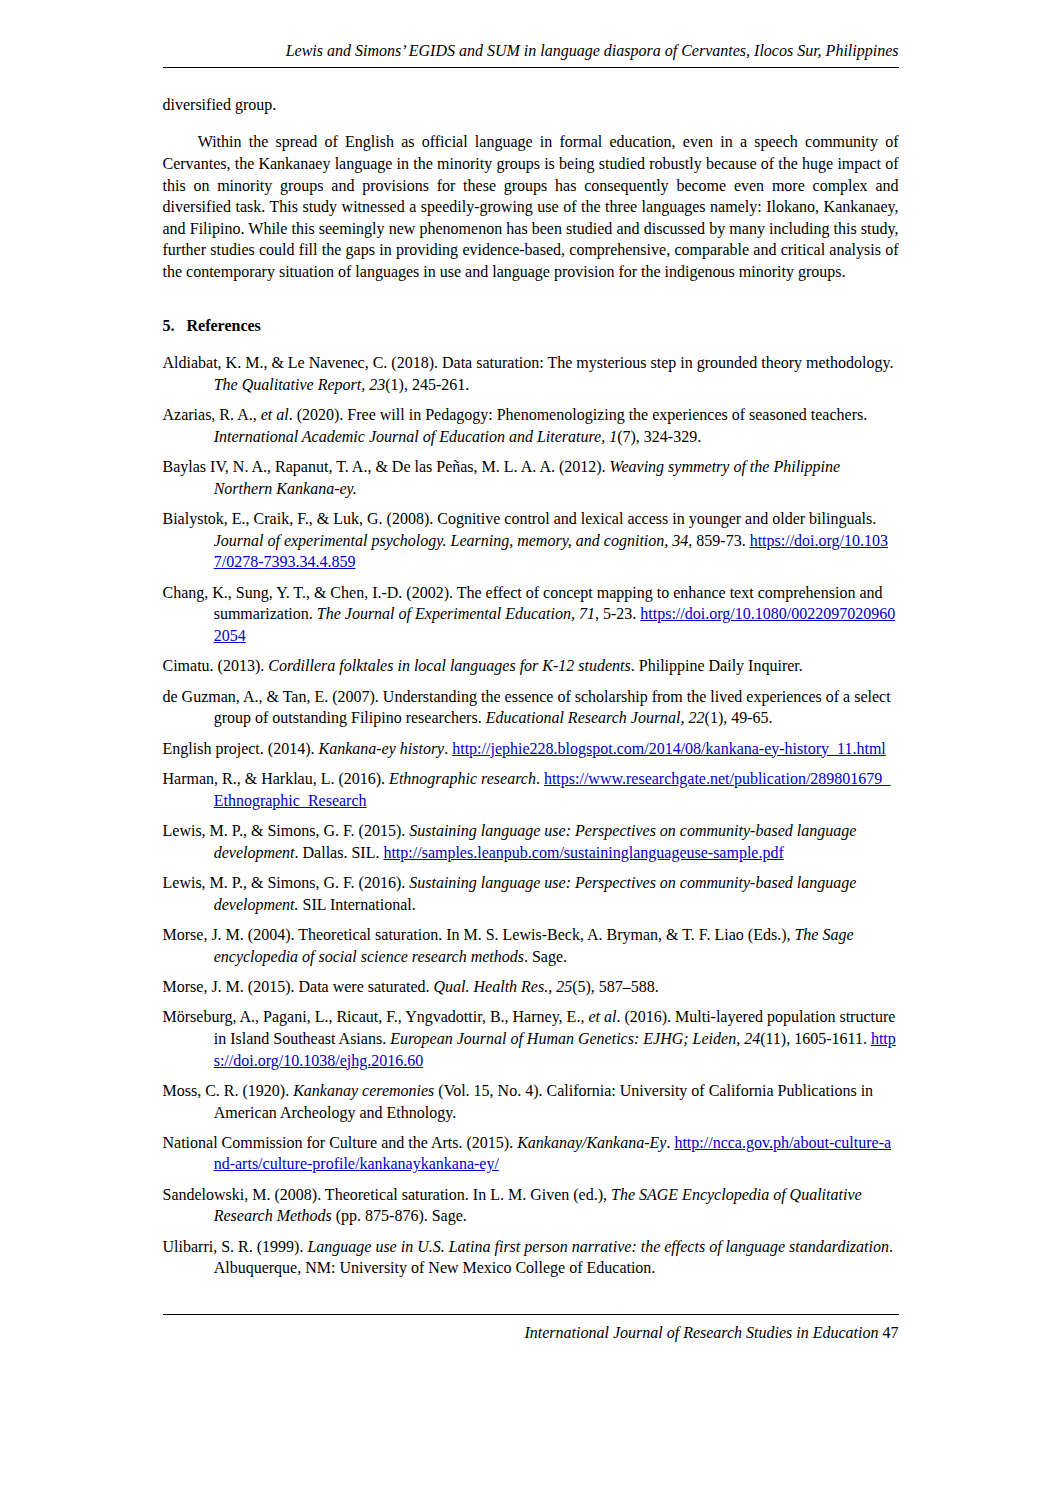Lewis and Simons’ EGIDS and SUM in language diaspora of Cervantes, Ilocos Sur, Philippines
diversified group.
Within the spread of English as official language in formal education, even in a speech community of Cervantes, the Kankanaey language in the minority groups is being studied robustly because of the huge impact of this on minority groups and provisions for these groups has consequently become even more complex and diversified task. This study witnessed a speedily-growing use of the three languages namely: Ilokano, Kankanaey, and Filipino. While this seemingly new phenomenon has been studied and discussed by many including this study, further studies could fill the gaps in providing evidence-based, comprehensive, comparable and critical analysis of the contemporary situation of languages in use and language provision for the indigenous minority groups.
5. References
Aldiabat, K. M., & Le Navenec, C. (2018). Data saturation: The mysterious step in grounded theory methodology. The Qualitative Report, 23(1), 245-261.
Azarias, R. A., et al. (2020). Free will in Pedagogy: Phenomenologizing the experiences of seasoned teachers. International Academic Journal of Education and Literature, 1(7), 324-329.
Baylas IV, N. A., Rapanut, T. A., & De las Peñas, M. L. A. A. (2012). Weaving symmetry of the Philippine Northern Kankana-ey.
Bialystok, E., Craik, F., & Luk, G. (2008). Cognitive control and lexical access in younger and older bilinguals. Journal of experimental psychology. Learning, memory, and cognition, 34, 859-73. https://doi.org/10.1037/0278-7393.34.4.859
Chang, K., Sung, Y. T., & Chen, I.-D. (2002). The effect of concept mapping to enhance text comprehension and summarization. The Journal of Experimental Education, 71, 5-23. https://doi.org/10.1080/00220970209602054
Cimatu. (2013). Cordillera folktales in local languages for K-12 students. Philippine Daily Inquirer.
de Guzman, A., & Tan, E. (2007). Understanding the essence of scholarship from the lived experiences of a select group of outstanding Filipino researchers. Educational Research Journal, 22(1), 49-65.
English project. (2014). Kankana-ey history. http://jephie228.blogspot.com/2014/08/kankana-ey-history_11.html
Harman, R., & Harklau, L. (2016). Ethnographic research. https://www.researchgate.net/publication/289801679_Ethnographic_Research
Lewis, M. P., & Simons, G. F. (2015). Sustaining language use: Perspectives on community-based language development. Dallas. SIL. http://samples.leanpub.com/sustaininglanguageuse-sample.pdf
Lewis, M. P., & Simons, G. F. (2016). Sustaining language use: Perspectives on community-based language development. SIL International.
Morse, J. M. (2004). Theoretical saturation. In M. S. Lewis-Beck, A. Bryman, & T. F. Liao (Eds.), The Sage encyclopedia of social science research methods. Sage.
Morse, J. M. (2015). Data were saturated. Qual. Health Res., 25(5), 587–588.
Mörseburg, A., Pagani, L., Ricaut, F., Yngvadottir, B., Harney, E., et al. (2016). Multi-layered population structure in Island Southeast Asians. European Journal of Human Genetics: EJHG; Leiden, 24(11), 1605-1611. https://doi.org/10.1038/ejhg.2016.60
Moss, C. R. (1920). Kankanay ceremonies (Vol. 15, No. 4). California: University of California Publications in American Archeology and Ethnology.
National Commission for Culture and the Arts. (2015). Kankanay/Kankana-Ey. http://ncca.gov.ph/about-culture-and-arts/culture-profile/kankanaykankana-ey/
Sandelowski, M. (2008). Theoretical saturation. In L. M. Given (ed.), The SAGE Encyclopedia of Qualitative Research Methods (pp. 875-876). Sage.
Ulibarri, S. R. (1999). Language use in U.S. Latina first person narrative: the effects of language standardization. Albuquerque, NM: University of New Mexico College of Education.
International Journal of Research Studies in Education 47